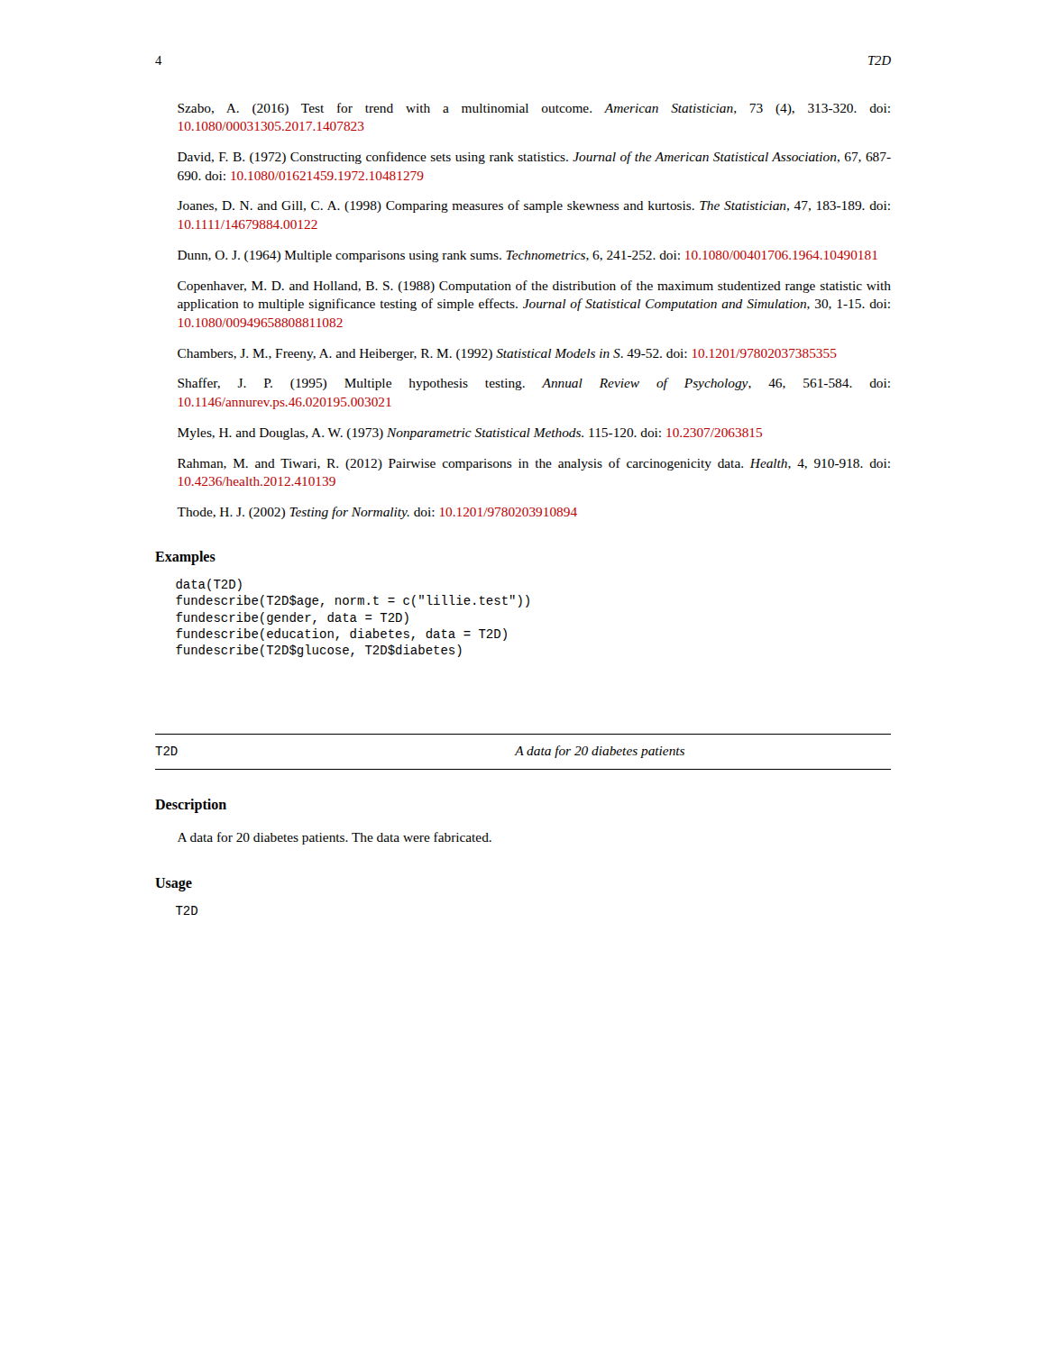4 T2D
Szabo, A. (2016) Test for trend with a multinomial outcome. American Statistician, 73 (4), 313-320. doi: 10.1080/00031305.2017.1407823
David, F. B. (1972) Constructing confidence sets using rank statistics. Journal of the American Statistical Association, 67, 687-690. doi: 10.1080/01621459.1972.10481279
Joanes, D. N. and Gill, C. A. (1998) Comparing measures of sample skewness and kurtosis. The Statistician, 47, 183-189. doi: 10.1111/14679884.00122
Dunn, O. J. (1964) Multiple comparisons using rank sums. Technometrics, 6, 241-252. doi: 10.1080/00401706.1964.10490181
Copenhaver, M. D. and Holland, B. S. (1988) Computation of the distribution of the maximum studentized range statistic with application to multiple significance testing of simple effects. Journal of Statistical Computation and Simulation, 30, 1-15. doi: 10.1080/00949658808811082
Chambers, J. M., Freeny, A. and Heiberger, R. M. (1992) Statistical Models in S. 49-52. doi: 10.1201/97802037385355
Shaffer, J. P. (1995) Multiple hypothesis testing. Annual Review of Psychology, 46, 561-584. doi: 10.1146/annurev.ps.46.020195.003021
Myles, H. and Douglas, A. W. (1973) Nonparametric Statistical Methods. 115-120. doi: 10.2307/2063815
Rahman, M. and Tiwari, R. (2012) Pairwise comparisons in the analysis of carcinogenicity data. Health, 4, 910-918. doi: 10.4236/health.2012.410139
Thode, H. J. (2002) Testing for Normality. doi: 10.1201/9780203910894
Examples
data(T2D)
fundescribe(T2D$age, norm.t = c("lillie.test"))
fundescribe(gender, data = T2D)
fundescribe(education, diabetes, data = T2D)
fundescribe(T2D$glucose, T2D$diabetes)
T2D A data for 20 diabetes patients
Description
A data for 20 diabetes patients. The data were fabricated.
Usage
T2D